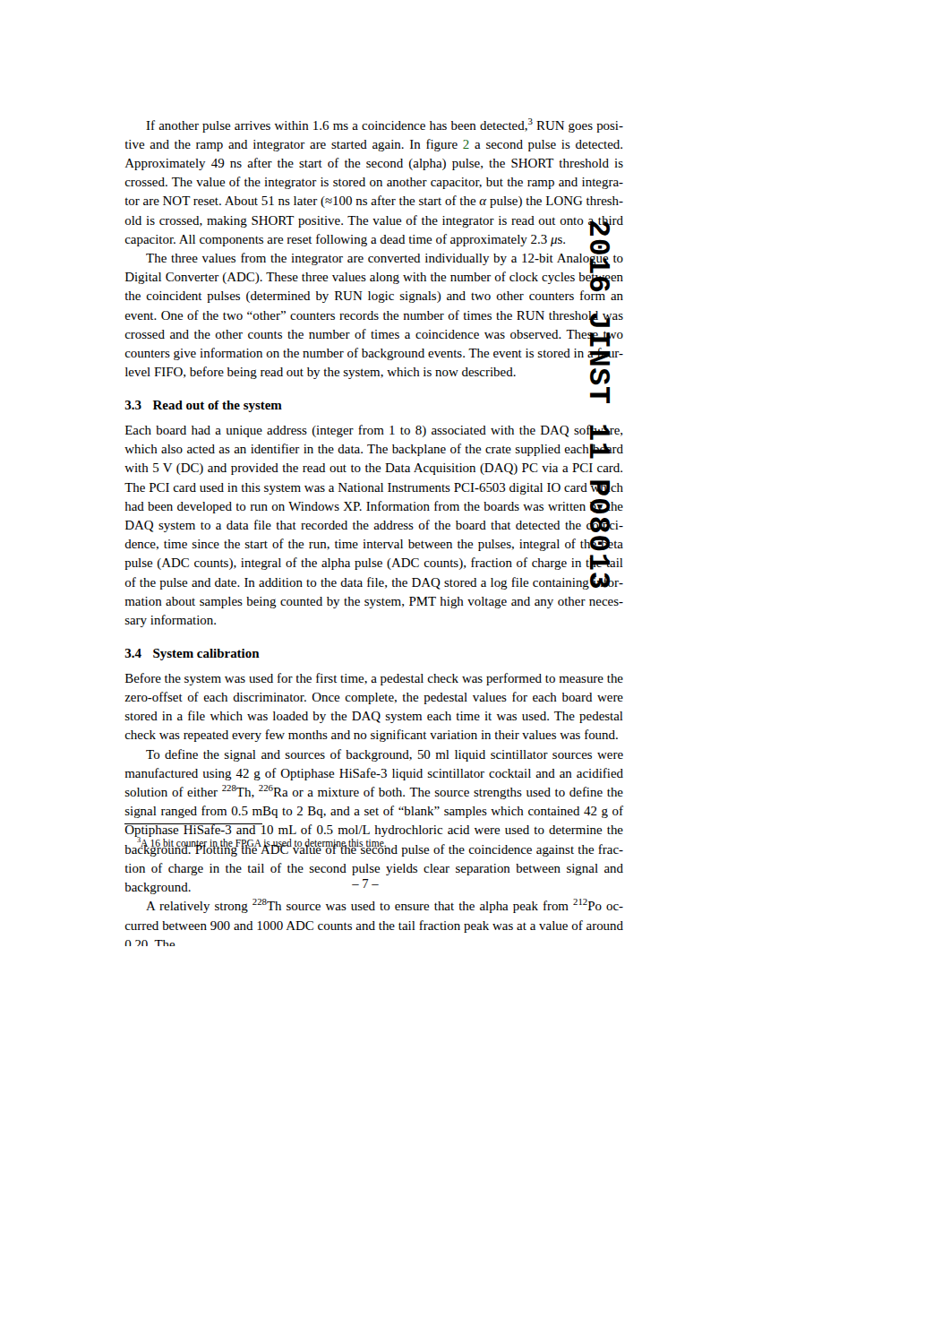2016 JINST 11 P08013
If another pulse arrives within 1.6 ms a coincidence has been detected,3 RUN goes positive and the ramp and integrator are started again. In figure 2 a second pulse is detected. Approximately 49 ns after the start of the second (alpha) pulse, the SHORT threshold is crossed. The value of the integrator is stored on another capacitor, but the ramp and integrator are NOT reset. About 51 ns later (≈100 ns after the start of the α pulse) the LONG threshold is crossed, making SHORT positive. The value of the integrator is read out onto a third capacitor. All components are reset following a dead time of approximately 2.3 μs.
The three values from the integrator are converted individually by a 12-bit Analogue to Digital Converter (ADC). These three values along with the number of clock cycles between the coincident pulses (determined by RUN logic signals) and two other counters form an event. One of the two “other” counters records the number of times the RUN threshold was crossed and the other counts the number of times a coincidence was observed. These two counters give information on the number of background events. The event is stored in a four-level FIFO, before being read out by the system, which is now described.
3.3 Read out of the system
Each board had a unique address (integer from 1 to 8) associated with the DAQ software, which also acted as an identifier in the data. The backplane of the crate supplied each board with 5 V (DC) and provided the read out to the Data Acquisition (DAQ) PC via a PCI card. The PCI card used in this system was a National Instruments PCI-6503 digital IO card which had been developed to run on Windows XP. Information from the boards was written by the DAQ system to a data file that recorded the address of the board that detected the coincidence, time since the start of the run, time interval between the pulses, integral of the beta pulse (ADC counts), integral of the alpha pulse (ADC counts), fraction of charge in the tail of the pulse and date. In addition to the data file, the DAQ stored a log file containing information about samples being counted by the system, PMT high voltage and any other necessary information.
3.4 System calibration
Before the system was used for the first time, a pedestal check was performed to measure the zero-offset of each discriminator. Once complete, the pedestal values for each board were stored in a file which was loaded by the DAQ system each time it was used. The pedestal check was repeated every few months and no significant variation in their values was found.
To define the signal and sources of background, 50 ml liquid scintillator sources were manufactured using 42 g of Optiphase HiSafe-3 liquid scintillator cocktail and an acidified solution of either 228Th, 226Ra or a mixture of both. The source strengths used to define the signal ranged from 0.5 mBq to 2 Bq, and a set of “blank” samples which contained 42 g of Optiphase HiSafe-3 and 10 mL of 0.5 mol/L hydrochloric acid were used to determine the background. Plotting the ADC value of the second pulse of the coincidence against the fraction of charge in the tail of the second pulse yields clear separation between signal and background.
A relatively strong 228Th source was used to ensure that the alpha peak from 212Po occurred between 900 and 1000 ADC counts and the tail fraction peak was at a value of around 0.20. The
3A 16 bit counter in the FPGA is used to determine this time.
– 7 –